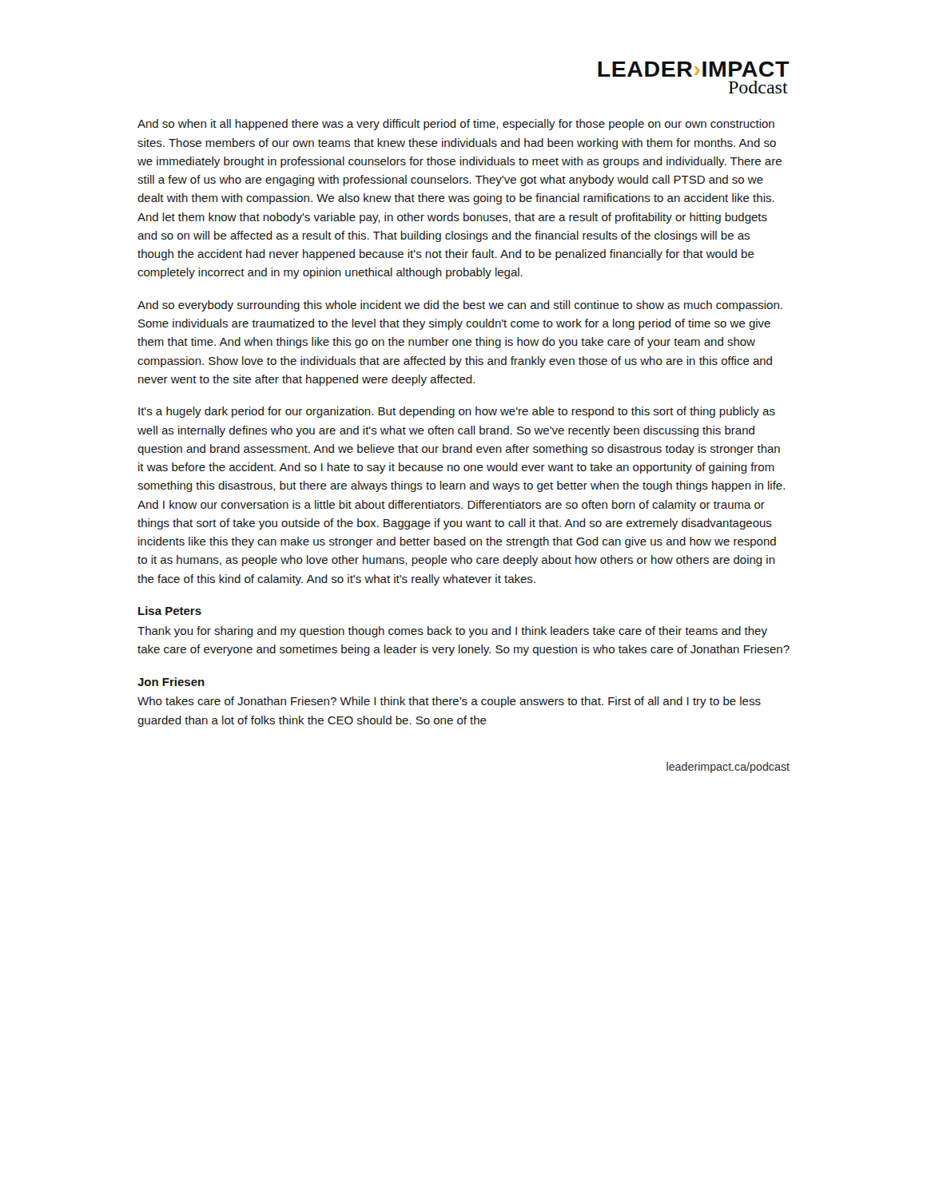LEADER›IMPACT
Podcast
And so when it all happened there was a very difficult period of time, especially for those people on our own construction sites. Those members of our own teams that knew these individuals and had been working with them for months. And so we immediately brought in professional counselors for those individuals to meet with as groups and individually. There are still a few of us who are engaging with professional counselors. They've got what anybody would call PTSD and so we dealt with them with compassion. We also knew that there was going to be financial ramifications to an accident like this. And let them know that nobody's variable pay, in other words bonuses, that are a result of profitability or hitting budgets and so on will be affected as a result of this. That building closings and the financial results of the closings will be as though the accident had never happened because it's not their fault. And to be penalized financially for that would be completely incorrect and in my opinion unethical although probably legal.
And so everybody surrounding this whole incident we did the best we can and still continue to show as much compassion. Some individuals are traumatized to the level that they simply couldn't come to work for a long period of time so we give them that time. And when things like this go on the number one thing is how do you take care of your team and show compassion. Show love to the individuals that are affected by this and frankly even those of us who are in this office and never went to the site after that happened were deeply affected.
It's a hugely dark period for our organization. But depending on how we're able to respond to this sort of thing publicly as well as internally defines who you are and it's what we often call brand. So we've recently been discussing this brand question and brand assessment. And we believe that our brand even after something so disastrous today is stronger than it was before the accident. And so I hate to say it because no one would ever want to take an opportunity of gaining from something this disastrous, but there are always things to learn and ways to get better when the tough things happen in life. And I know our conversation is a little bit about differentiators. Differentiators are so often born of calamity or trauma or things that sort of take you outside of the box. Baggage if you want to call it that. And so are extremely disadvantageous incidents like this they can make us stronger and better based on the strength that God can give us and how we respond to it as humans, as people who love other humans, people who care deeply about how others or how others are doing in the face of this kind of calamity. And so it's what it's really whatever it takes.
Lisa Peters
Thank you for sharing and my question though comes back to you and I think leaders take care of their teams and they take care of everyone and sometimes being a leader is very lonely. So my question is who takes care of Jonathan Friesen?
Jon Friesen
Who takes care of Jonathan Friesen? While I think that there's a couple answers to that. First of all and I try to be less guarded than a lot of folks think the CEO should be. So one of the
leaderimpact.ca/podcast